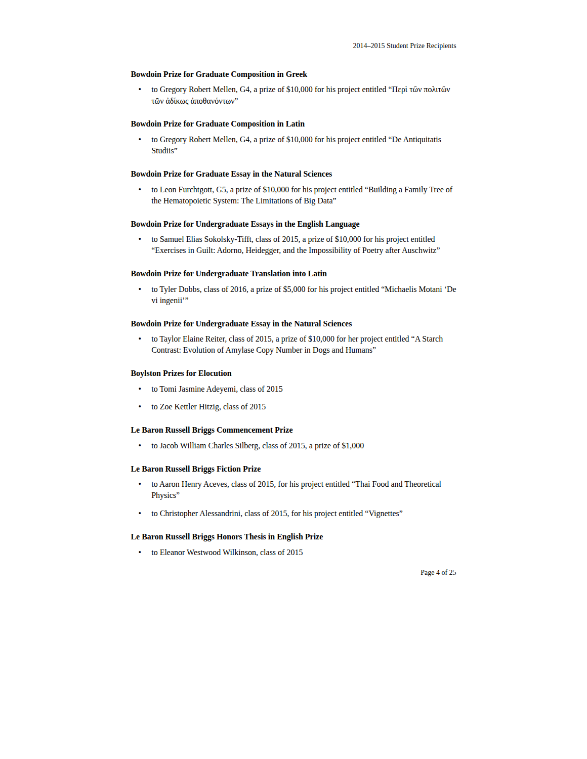2014–2015 Student Prize Recipients
Bowdoin Prize for Graduate Composition in Greek
to Gregory Robert Mellen, G4, a prize of $10,000 for his project entitled “Περὶ τῶν πολιτῶν τῶν ἀδίκως ἀποθανόντων”
Bowdoin Prize for Graduate Composition in Latin
to Gregory Robert Mellen, G4, a prize of $10,000 for his project entitled “De Antiquitatis Studiis”
Bowdoin Prize for Graduate Essay in the Natural Sciences
to Leon Furchtgott, G5, a prize of $10,000 for his project entitled “Building a Family Tree of the Hematopoietic System: The Limitations of Big Data”
Bowdoin Prize for Undergraduate Essays in the English Language
to Samuel Elias Sokolsky-Tifft, class of 2015, a prize of $10,000 for his project entitled “Exercises in Guilt: Adorno, Heidegger, and the Impossibility of Poetry after Auschwitz”
Bowdoin Prize for Undergraduate Translation into Latin
to Tyler Dobbs, class of 2016, a prize of $5,000 for his project entitled “Michaelis Motani ‘De vi ingenii’”
Bowdoin Prize for Undergraduate Essay in the Natural Sciences
to Taylor Elaine Reiter, class of 2015, a prize of $10,000 for her project entitled “A Starch Contrast: Evolution of Amylase Copy Number in Dogs and Humans”
Boylston Prizes for Elocution
to Tomi Jasmine Adeyemi, class of 2015
to Zoe Kettler Hitzig, class of 2015
Le Baron Russell Briggs Commencement Prize
to Jacob William Charles Silberg, class of 2015, a prize of $1,000
Le Baron Russell Briggs Fiction Prize
to Aaron Henry Aceves, class of 2015, for his project entitled “Thai Food and Theoretical Physics”
to Christopher Alessandrini, class of 2015, for his project entitled “Vignettes”
Le Baron Russell Briggs Honors Thesis in English Prize
to Eleanor Westwood Wilkinson, class of 2015
Page 4 of 25